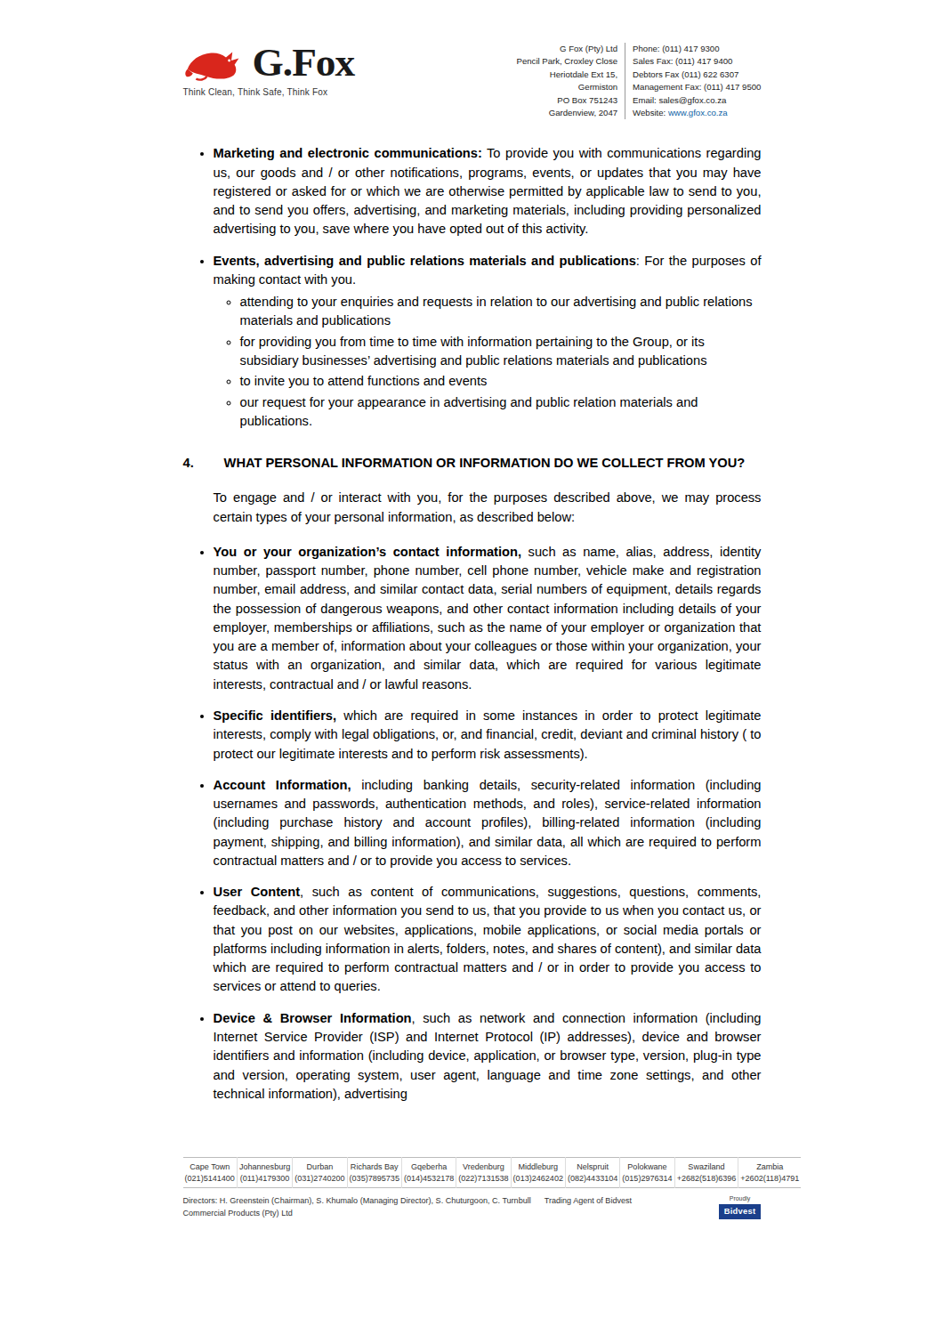G.Fox
Think Clean, Think Safe, Think Fox
G Fox (Pty) Ltd
Pencil Park, Croxley Close
Heriotdale Ext 15,
Germiston
PO Box 751243
Gardenview, 2047
Phone: (011) 417 9300
Sales Fax: (011) 417 9400
Debtors Fax (011) 622 6307
Management Fax: (011) 417 9500
Email: sales@gfox.co.za
Website: www.gfox.co.za
Marketing and electronic communications: To provide you with communications regarding us, our goods and / or other notifications, programs, events, or updates that you may have registered or asked for or which we are otherwise permitted by applicable law to send to you, and to send you offers, advertising, and marketing materials, including providing personalized advertising to you, save where you have opted out of this activity.
Events, advertising and public relations materials and publications: For the purposes of making contact with you.
attending to your enquiries and requests in relation to our advertising and public relations materials and publications
for providing you from time to time with information pertaining to the Group, or its subsidiary businesses’ advertising and public relations materials and publications
to invite you to attend functions and events
our request for your appearance in advertising and public relation materials and publications.
4. WHAT PERSONAL INFORMATION OR INFORMATION DO WE COLLECT FROM YOU?
To engage and / or interact with you, for the purposes described above, we may process certain types of your personal information, as described below:
You or your organization’s contact information, such as name, alias, address, identity number, passport number, phone number, cell phone number, vehicle make and registration number, email address, and similar contact data, serial numbers of equipment, details regards the possession of dangerous weapons, and other contact information including details of your employer, memberships or affiliations, such as the name of your employer or organization that you are a member of, information about your colleagues or those within your organization, your status with an organization, and similar data, which are required for various legitimate interests, contractual and / or lawful reasons.
Specific identifiers, which are required in some instances in order to protect legitimate interests, comply with legal obligations, or, and financial, credit, deviant and criminal history ( to protect our legitimate interests and to perform risk assessments).
Account Information, including banking details, security-related information (including usernames and passwords, authentication methods, and roles), service-related information (including purchase history and account profiles), billing-related information (including payment, shipping, and billing information), and similar data, all which are required to perform contractual matters and / or to provide you access to services.
User Content, such as content of communications, suggestions, questions, comments, feedback, and other information you send to us, that you provide to us when you contact us, or that you post on our websites, applications, mobile applications, or social media portals or platforms including information in alerts, folders, notes, and shares of content), and similar data which are required to perform contractual matters and / or in order to provide you access to services or attend to queries.
Device & Browser Information, such as network and connection information (including Internet Service Provider (ISP) and Internet Protocol (IP) addresses), device and browser identifiers and information (including device, application, or browser type, version, plug-in type and version, operating system, user agent, language and time zone settings, and other technical information), advertising
| Cape Town (021)5141400 | Johannesburg (011)4179300 | Durban (031)2740200 | Richards Bay (035)7895735 | Gqeberha (014)4532178 | Vredenburg (022)7131538 | Middleburg (013)2462402 | Nelspruit (082)4433104 | Polokwane (015)2976314 | Swaziland +2682(518)6396 | Zambia +2602(118)4791 |
Directors: H. Greenstein (Chairman), S. Khumalo (Managing Director), S. Chuturgoon, C. Turnbull Trading Agent of Bidvest Commercial Products (Pty) Ltd
Proudly
Bidvest